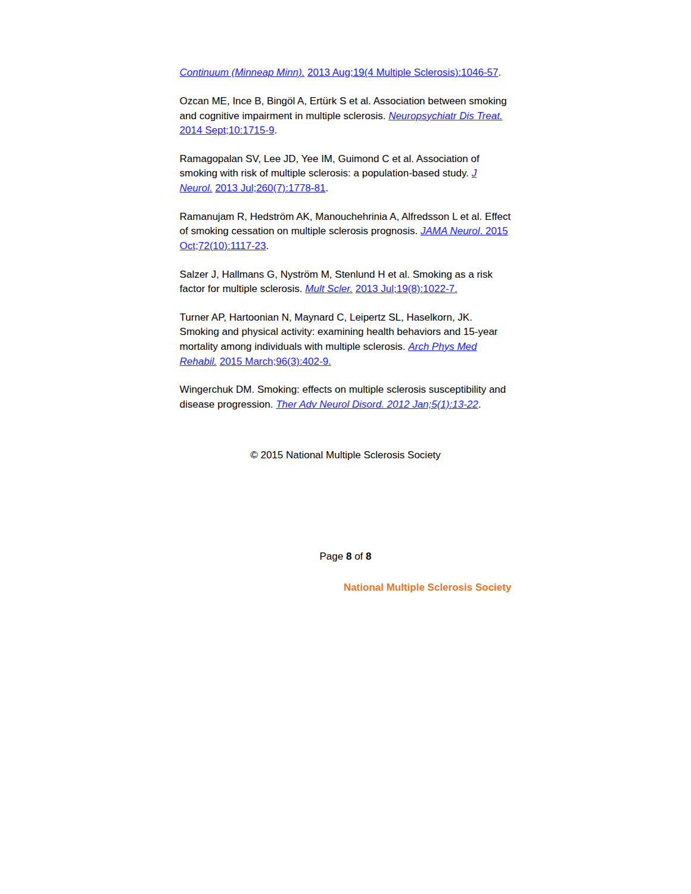Continuum (Minneap Minn). 2013 Aug;19(4 Multiple Sclerosis):1046-57.
Ozcan ME, Ince B, Bingöl A, Ertürk S et al. Association between smoking and cognitive impairment in multiple sclerosis. Neuropsychiatr Dis Treat. 2014 Sept;10:1715-9.
Ramagopalan SV, Lee JD, Yee IM, Guimond C et al. Association of smoking with risk of multiple sclerosis: a population-based study. J Neurol. 2013 Jul;260(7):1778-81.
Ramanujam R, Hedström AK, Manouchehrinia A, Alfredsson L et al. Effect of smoking cessation on multiple sclerosis prognosis. JAMA Neurol. 2015 Oct;72(10):1117-23.
Salzer J, Hallmans G, Nyström M, Stenlund H et al. Smoking as a risk factor for multiple sclerosis. Mult Scler. 2013 Jul;19(8):1022-7.
Turner AP, Hartoonian N, Maynard C, Leipertz SL, Haselkorn, JK. Smoking and physical activity: examining health behaviors and 15-year mortality among individuals with multiple sclerosis. Arch Phys Med Rehabil. 2015 March;96(3):402-9.
Wingerchuk DM. Smoking: effects on multiple sclerosis susceptibility and disease progression. Ther Adv Neurol Disord. 2012 Jan;5(1):13-22.
© 2015 National Multiple Sclerosis Society
Page 8 of 8
National Multiple Sclerosis Society